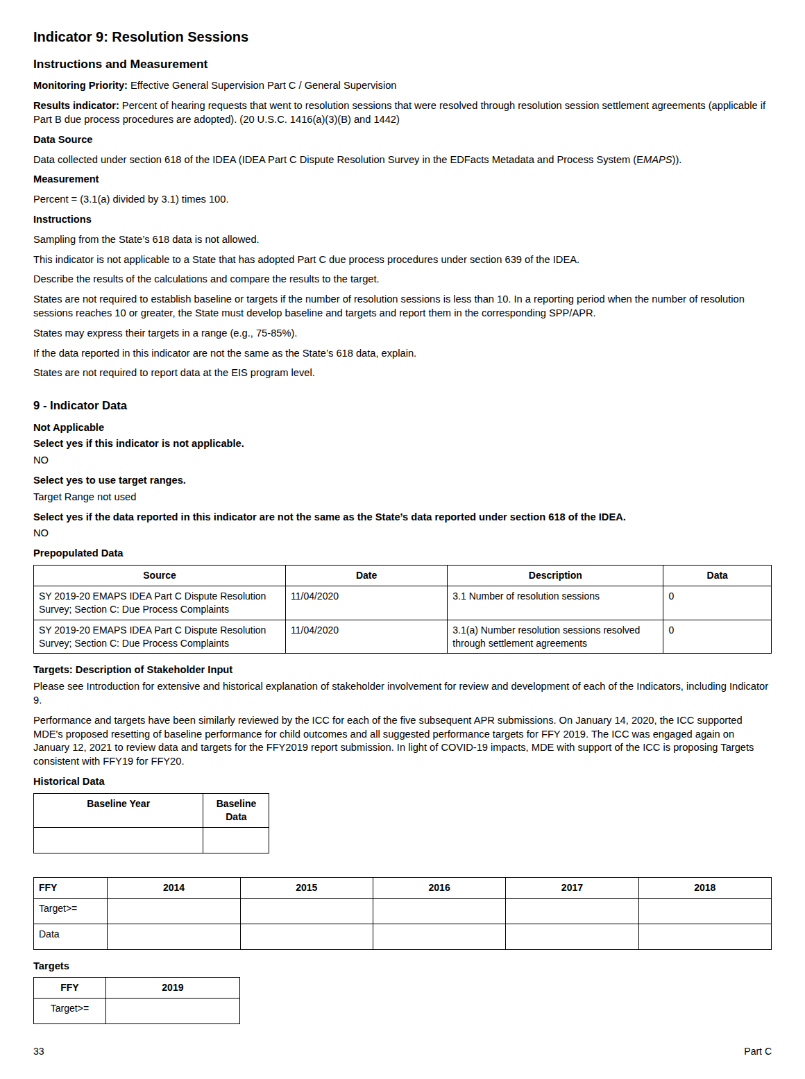Indicator 9: Resolution Sessions
Instructions and Measurement
Monitoring Priority: Effective General Supervision Part C / General Supervision
Results indicator: Percent of hearing requests that went to resolution sessions that were resolved through resolution session settlement agreements (applicable if Part B due process procedures are adopted). (20 U.S.C. 1416(a)(3)(B) and 1442)
Data Source
Data collected under section 618 of the IDEA (IDEA Part C Dispute Resolution Survey in the EDFacts Metadata and Process System (EMAPS)).
Measurement
Percent = (3.1(a) divided by 3.1) times 100.
Instructions
Sampling from the State’s 618 data is not allowed.
This indicator is not applicable to a State that has adopted Part C due process procedures under section 639 of the IDEA.
Describe the results of the calculations and compare the results to the target.
States are not required to establish baseline or targets if the number of resolution sessions is less than 10. In a reporting period when the number of resolution sessions reaches 10 or greater, the State must develop baseline and targets and report them in the corresponding SPP/APR.
States may express their targets in a range (e.g., 75-85%).
If the data reported in this indicator are not the same as the State’s 618 data, explain.
States are not required to report data at the EIS program level.
9 - Indicator Data
Not Applicable
Select yes if this indicator is not applicable.
NO
Select yes to use target ranges.
Target Range not used
Select yes if the data reported in this indicator are not the same as the State’s data reported under section 618 of the IDEA.
NO
Prepopulated Data
| Source | Date | Description | Data |
| --- | --- | --- | --- |
| SY 2019-20 EMAPS IDEA Part C Dispute Resolution Survey; Section C: Due Process Complaints | 11/04/2020 | 3.1 Number of resolution sessions | 0 |
| SY 2019-20 EMAPS IDEA Part C Dispute Resolution Survey; Section C: Due Process Complaints | 11/04/2020 | 3.1(a) Number resolution sessions resolved through settlement agreements | 0 |
Targets: Description of Stakeholder Input
Please see Introduction for extensive and historical explanation of stakeholder involvement for review and development of each of the Indicators, including Indicator 9.
Performance and targets have been similarly reviewed by the ICC for each of the five subsequent APR submissions. On January 14, 2020, the ICC supported MDE's proposed resetting of baseline performance for child outcomes and all suggested performance targets for FFY 2019. The ICC was engaged again on January 12, 2021 to review data and targets for the FFY2019 report submission. In light of COVID-19 impacts, MDE with support of the ICC is proposing Targets consistent with FFY19 for FFY20.
Historical Data
| Baseline Year | Baseline Data |
| --- | --- |
| FFY | 2014 | 2015 | 2016 | 2017 | 2018 |
| --- | --- | --- | --- | --- | --- |
| Target>= | | | | | |
| Data | | | | | |
Targets
| FFY | 2019 |
| --- | --- |
| Target>= | |
33 Part C